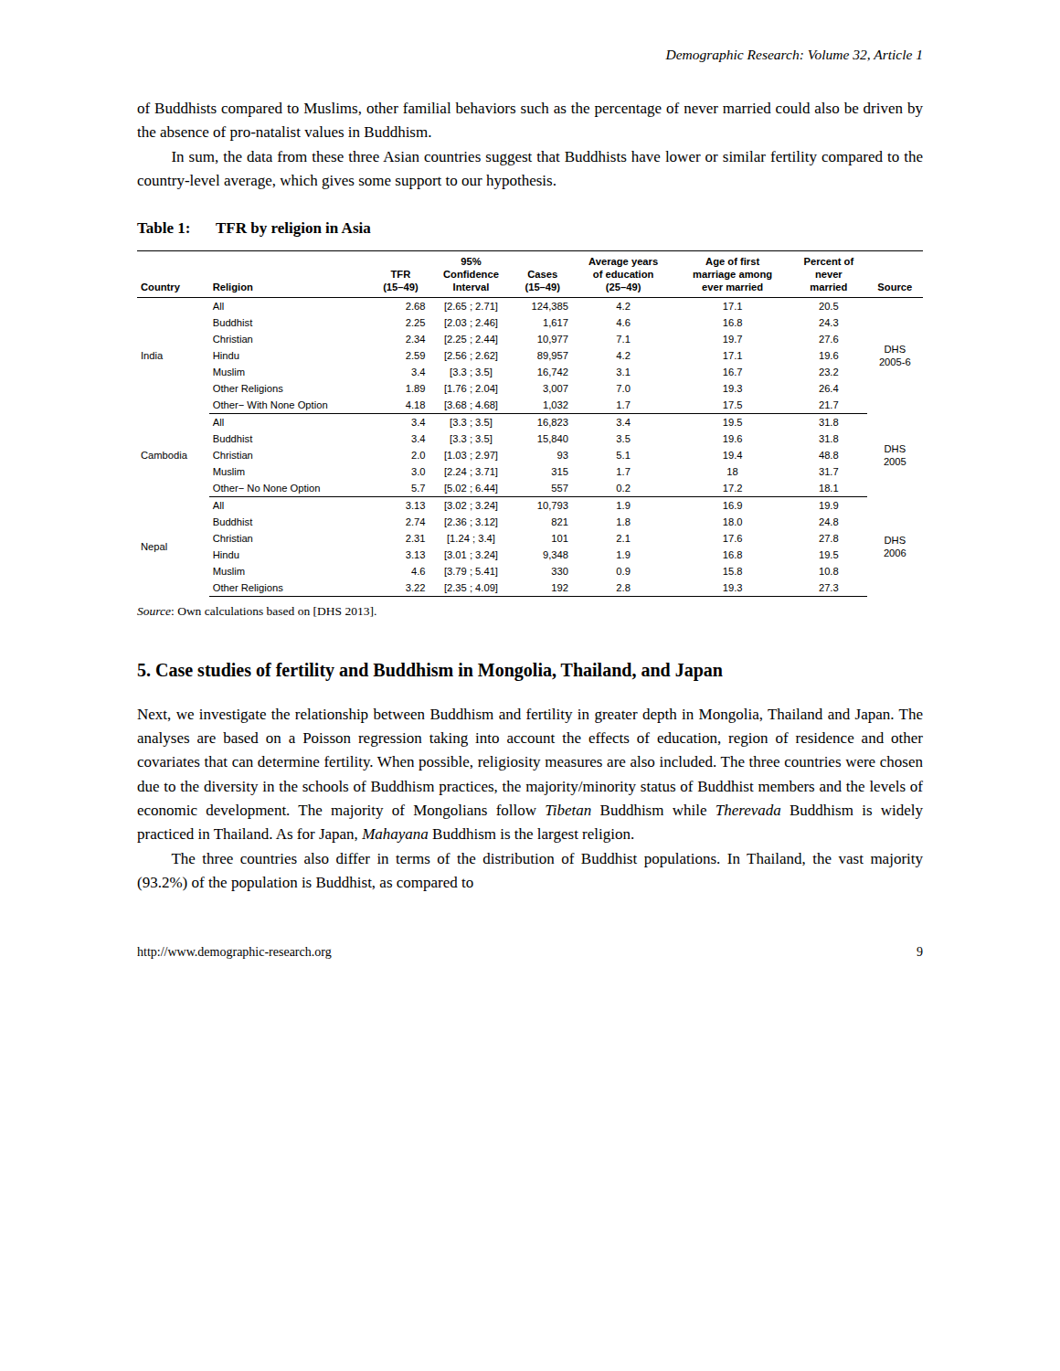Demographic Research: Volume 32, Article 1
of Buddhists compared to Muslims, other familial behaviors such as the percentage of never married could also be driven by the absence of pro-natalist values in Buddhism.
In sum, the data from these three Asian countries suggest that Buddhists have lower or similar fertility compared to the country-level average, which gives some support to our hypothesis.
Table 1: TFR by religion in Asia
| Country | Religion | TFR (15–49) | 95% Confidence Interval | Cases (15–49) | Average years of education (25–49) | Age of first marriage among ever married | Percent of never married | Source |
| --- | --- | --- | --- | --- | --- | --- | --- | --- |
| India | All | 2.68 | [2.65 ; 2.71] | 124,385 | 4.2 | 17.1 | 20.5 | DHS 2005-6 |
| Buddhist | 2.25 | [2.03 ; 2.46] | 1,617 | 4.6 | 16.8 | 24.3 |
| Christian | 2.34 | [2.25 ; 2.44] | 10,977 | 7.1 | 19.7 | 27.6 |
| Hindu | 2.59 | [2.56 ; 2.62] | 89,957 | 4.2 | 17.1 | 19.6 |
| Muslim | 3.4 | [3.3 ; 3.5] | 16,742 | 3.1 | 16.7 | 23.2 |
| Other Religions | 1.89 | [1.76 ; 2.04] | 3,007 | 7.0 | 19.3 | 26.4 |
| Other− With None Option | 4.18 | [3.68 ; 4.68] | 1,032 | 1.7 | 17.5 | 21.7 |
| Cambodia | All | 3.4 | [3.3 ; 3.5] | 16,823 | 3.4 | 19.5 | 31.8 | DHS 2005 |
| Buddhist | 3.4 | [3.3 ; 3.5] | 15,840 | 3.5 | 19.6 | 31.8 |
| Christian | 2.0 | [1.03 ; 2.97] | 93 | 5.1 | 19.4 | 48.8 |
| Muslim | 3.0 | [2.24 ; 3.71] | 315 | 1.7 | 18 | 31.7 |
| Other− No None Option | 5.7 | [5.02 ; 6.44] | 557 | 0.2 | 17.2 | 18.1 |
| Nepal | All | 3.13 | [3.02 ; 3.24] | 10,793 | 1.9 | 16.9 | 19.9 | DHS 2006 |
| Buddhist | 2.74 | [2.36 ; 3.12] | 821 | 1.8 | 18.0 | 24.8 |
| Christian | 2.31 | [1.24 ; 3.4] | 101 | 2.1 | 17.6 | 27.8 |
| Hindu | 3.13 | [3.01 ; 3.24] | 9,348 | 1.9 | 16.8 | 19.5 |
| Muslim | 4.6 | [3.79 ; 5.41] | 330 | 0.9 | 15.8 | 10.8 |
| Other Religions | 3.22 | [2.35 ; 4.09] | 192 | 2.8 | 19.3 | 27.3 |
Source: Own calculations based on [DHS 2013].
5. Case studies of fertility and Buddhism in Mongolia, Thailand, and Japan
Next, we investigate the relationship between Buddhism and fertility in greater depth in Mongolia, Thailand and Japan. The analyses are based on a Poisson regression taking into account the effects of education, region of residence and other covariates that can determine fertility. When possible, religiosity measures are also included. The three countries were chosen due to the diversity in the schools of Buddhism practices, the majority/minority status of Buddhist members and the levels of economic development. The majority of Mongolians follow Tibetan Buddhism while Therevada Buddhism is widely practiced in Thailand. As for Japan, Mahayana Buddhism is the largest religion.
The three countries also differ in terms of the distribution of Buddhist populations. In Thailand, the vast majority (93.2%) of the population is Buddhist, as compared to
http://www.demographic-research.org 9